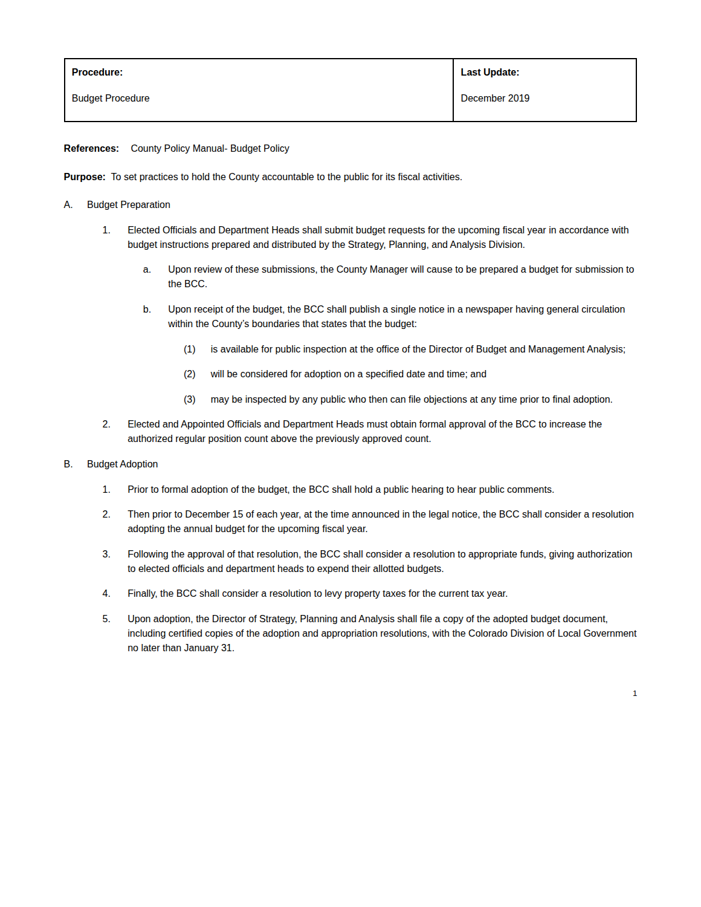| Procedure: Budget Procedure | Last Update: December 2019 |
References: County Policy Manual- Budget Policy
Purpose: To set practices to hold the County accountable to the public for its fiscal activities.
A. Budget Preparation
1. Elected Officials and Department Heads shall submit budget requests for the upcoming fiscal year in accordance with budget instructions prepared and distributed by the Strategy, Planning, and Analysis Division.
a. Upon review of these submissions, the County Manager will cause to be prepared a budget for submission to the BCC.
b. Upon receipt of the budget, the BCC shall publish a single notice in a newspaper having general circulation within the County’s boundaries that states that the budget:
(1) is available for public inspection at the office of the Director of Budget and Management Analysis;
(2) will be considered for adoption on a specified date and time; and
(3) may be inspected by any public who then can file objections at any time prior to final adoption.
2. Elected and Appointed Officials and Department Heads must obtain formal approval of the BCC to increase the authorized regular position count above the previously approved count.
B. Budget Adoption
1. Prior to formal adoption of the budget, the BCC shall hold a public hearing to hear public comments.
2. Then prior to December 15 of each year, at the time announced in the legal notice, the BCC shall consider a resolution adopting the annual budget for the upcoming fiscal year.
3. Following the approval of that resolution, the BCC shall consider a resolution to appropriate funds, giving authorization to elected officials and department heads to expend their allotted budgets.
4. Finally, the BCC shall consider a resolution to levy property taxes for the current tax year.
5. Upon adoption, the Director of Strategy, Planning and Analysis shall file a copy of the adopted budget document, including certified copies of the adoption and appropriation resolutions, with the Colorado Division of Local Government no later than January 31.
1